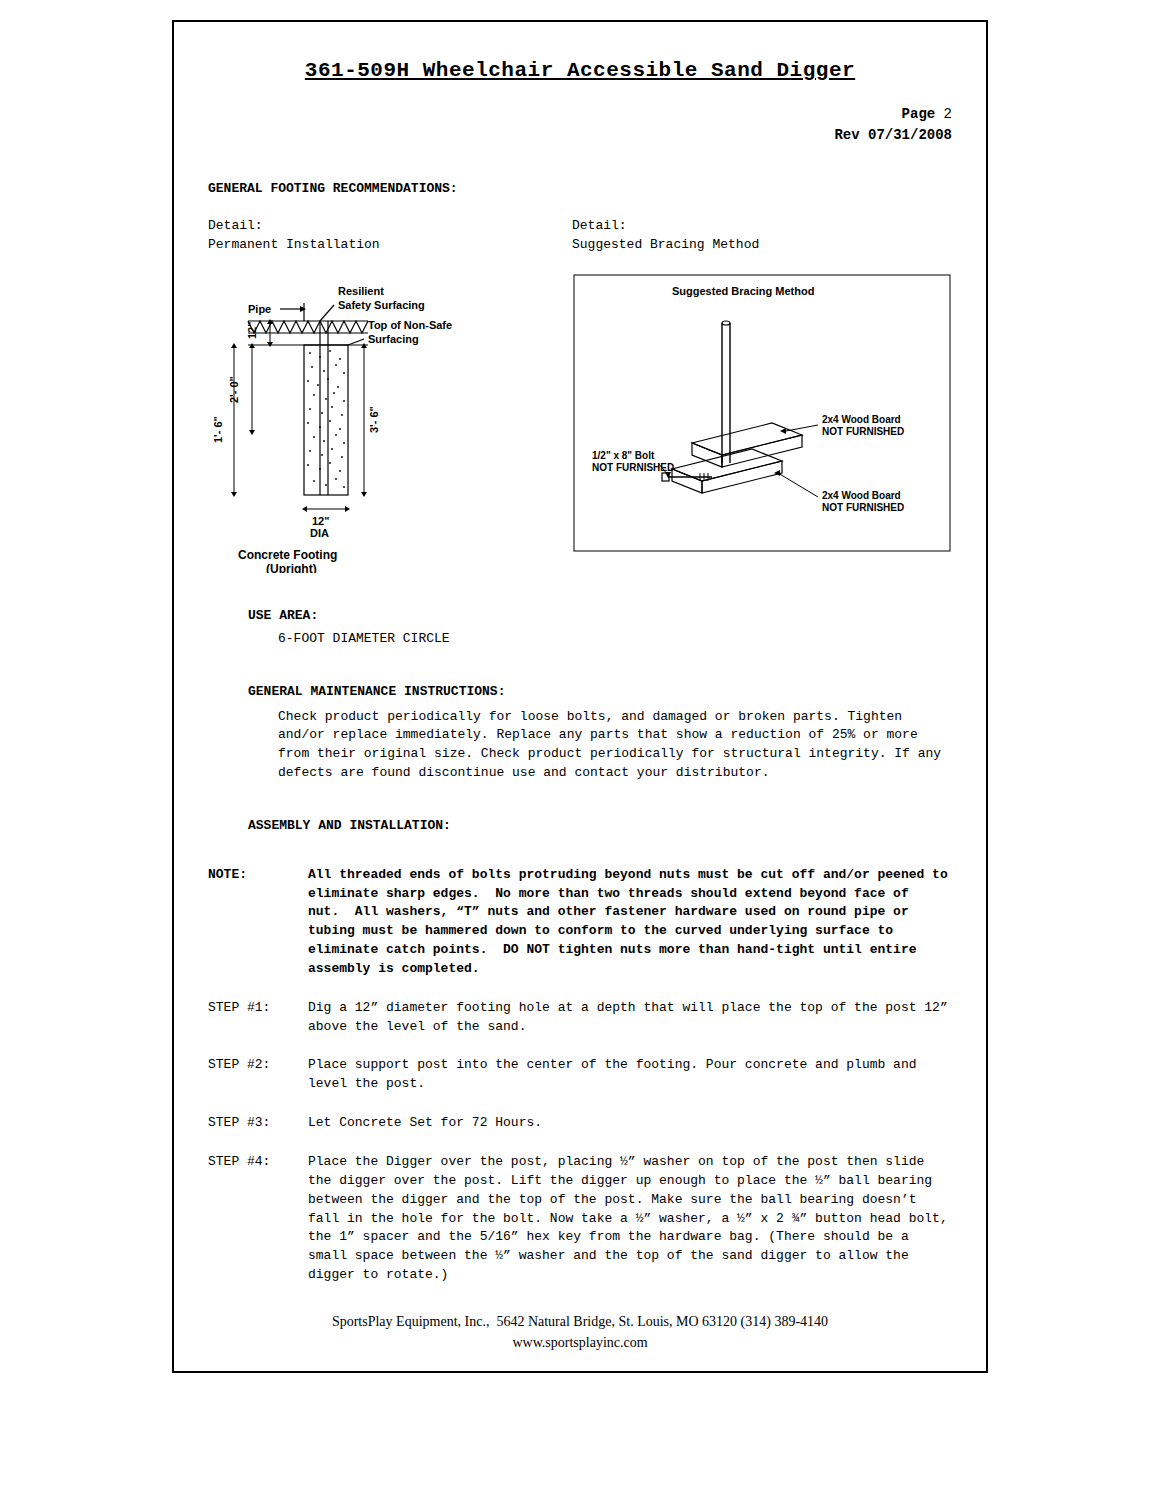361-509H Wheelchair Accessible Sand Digger
Page 2
Rev 07/31/2008
GENERAL FOOTING RECOMMENDATIONS:
Detail:
Permanent Installation
Pipe Resilient Safety Surfacing Top of Non-Safe Surfacing 12" 2'- 0" 1'- 6" 3'- 6" 12" DIA Concrete Footing (Upright)
Detail:
Suggested Bracing Method
Suggested Bracing Method 2x4 Wood Board NOT FURNISHED 2x4 Wood Board NOT FURNISHED 1/2" x 8" Bolt NOT FURNISHED
USE AREA:
6-FOOT DIAMETER CIRCLE
GENERAL MAINTENANCE INSTRUCTIONS:
Check product periodically for loose bolts, and damaged or broken parts. Tighten and/or replace immediately. Replace any parts that show a reduction of 25% or more from their original size. Check product periodically for structural integrity. If any defects are found discontinue use and contact your distributor.
ASSEMBLY AND INSTALLATION:
NOTE:
All threaded ends of bolts protruding beyond nuts must be cut off and/or peened to eliminate sharp edges. No more than two threads should extend beyond face of nut. All washers, “T” nuts and other fastener hardware used on round pipe or tubing must be hammered down to conform to the curved underlying surface to eliminate catch points. DO NOT tighten nuts more than hand-tight until entire assembly is completed.
STEP #1:
Dig a 12” diameter footing hole at a depth that will place the top of the post 12” above the level of the sand.
STEP #2:
Place support post into the center of the footing. Pour concrete and plumb and level the post.
STEP #3:
Let Concrete Set for 72 Hours.
STEP #4:
Place the Digger over the post, placing ½” washer on top of the post then slide the digger over the post. Lift the digger up enough to place the ½” ball bearing between the digger and the top of the post. Make sure the ball bearing doesn’t fall in the hole for the bolt. Now take a ½” washer, a ½” x 2 ¾” button head bolt, the 1” spacer and the 5/16” hex key from the hardware bag. (There should be a small space between the ½” washer and the top of the sand digger to allow the digger to rotate.)
SportsPlay Equipment, Inc., 5642 Natural Bridge, St. Louis, MO 63120 (314) 389-4140
www.sportsplayinc.com